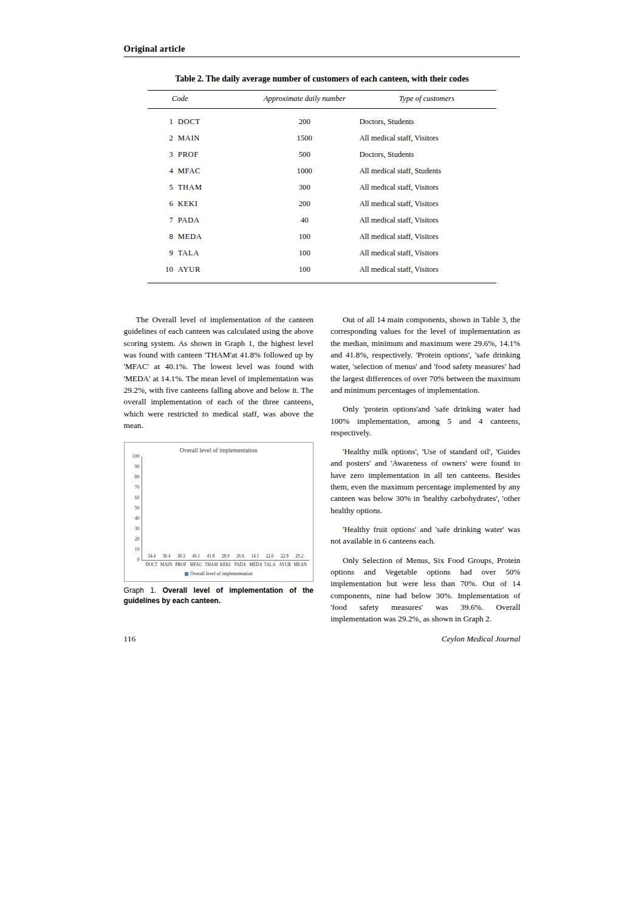Original article
Table 2. The daily average number of customers of each canteen, with their codes
| Code | Approximate daily number | Type of customers |
| --- | --- | --- |
| 1 | DOCT | 200 | Doctors, Students |
| 2 | MAIN | 1500 | All medical staff, Visitors |
| 3 | PROF | 500 | Doctors, Students |
| 4 | MFAC | 1000 | All medical staff, Students |
| 5 | THAM | 300 | All medical staff, Visitors |
| 6 | KEKI | 200 | All medical staff, Visitors |
| 7 | PADA | 40 | All medical staff, Visitors |
| 8 | MEDA | 100 | All medical staff, Visitors |
| 9 | TALA | 100 | All medical staff, Visitors |
| 10 | AYUR | 100 | All medical staff, Visitors |
The Overall level of implementation of the canteen guidelines of each canteen was calculated using the above scoring system. As shown in Graph 1, the highest level was found with canteen 'THAM'at 41.8% followed up by 'MFAC' at 40.1%. The lowest level was found with 'MEDA' at 14.1%. The mean level of implementation was 29.2%, with five canteens falling above and below it. The overall implementation of each of the three canteens, which were restricted to medical staff, was above the mean.
Overall level of implementation
100 90 80 70 60 50 40 30 20 10 0
34.4
30.4
30.3
40.1
41.8
28.9
26.6
14.1
22.6
22.8
29.2
DOCT MAIN PROF MFAC THAM KEKI PADA MEDA TALA AYUR MEAN
Overall level of implementation
Graph 1. Overall level of implementation of the guidelines by each canteen.
Out of all 14 main components, shown in Table 3, the corresponding values for the level of implementation as the median, minimum and maximum were 29.6%, 14.1% and 41.8%, respectively. 'Protein options', 'safe drinking water, 'selection of menus' and 'food safety measures' had the largest differences of over 70% between the maximum and minimum percentages of implementation.
Only 'protein options'and 'safe drinking water had 100% implementation, among 5 and 4 canteens, respectively.
'Healthy milk options', 'Use of standard oil', 'Guides and posters' and 'Awareness of owners' were found to have zero implementation in all ten canteens. Besides them, even the maximum percentage implemented by any canteen was below 30% in 'healthy carbohydrates', 'other healthy options.
'Healthy fruit options' and 'safe drinking water' was not available in 6 canteens each.
Only Selection of Menus, Six Food Groups, Protein options and Vegetable options had over 50% implementation but were less than 70%. Out of 14 components, nine had below 30%. Implementation of 'food safety measures' was 39.6%. Overall implementation was 29.2%, as shown in Graph 2.
116 Ceylon Medical Journal